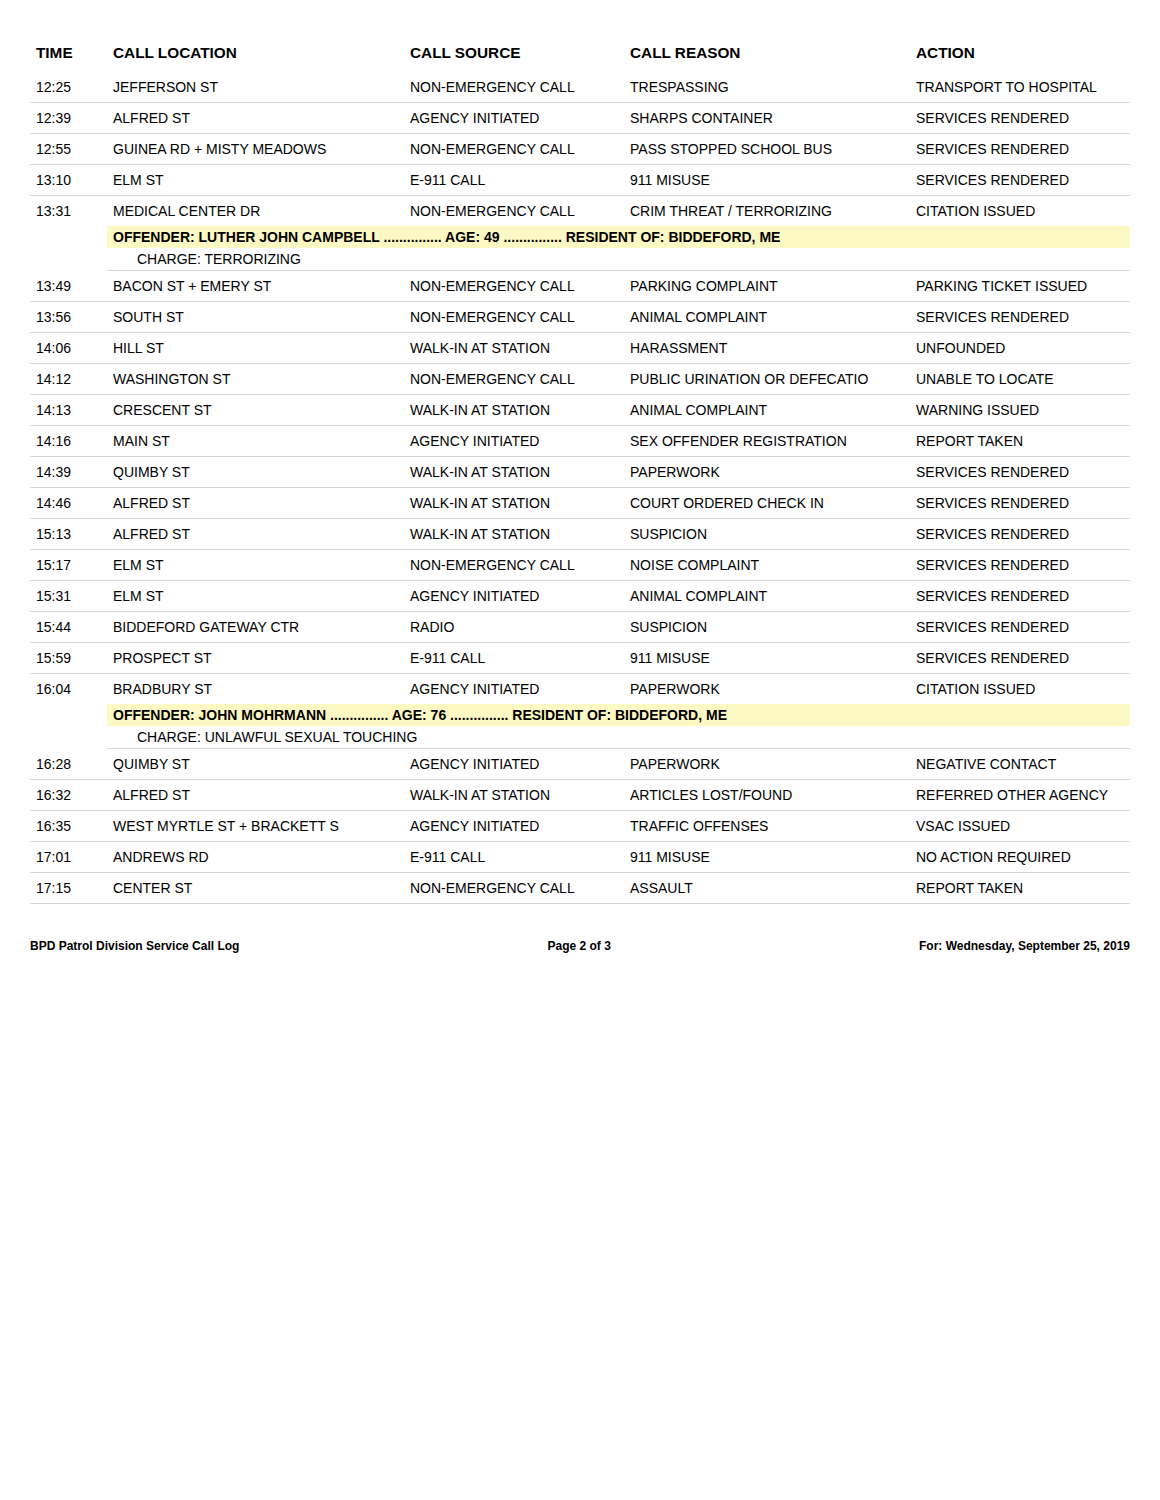| TIME | CALL LOCATION | CALL SOURCE | CALL REASON | ACTION |
| --- | --- | --- | --- | --- |
| 12:25 | JEFFERSON ST | NON-EMERGENCY CALL | TRESPASSING | TRANSPORT TO HOSPITAL |
| 12:39 | ALFRED ST | AGENCY INITIATED | SHARPS CONTAINER | SERVICES RENDERED |
| 12:55 | GUINEA RD + MISTY MEADOWS | NON-EMERGENCY CALL | PASS STOPPED SCHOOL BUS | SERVICES RENDERED |
| 13:10 | ELM ST | E-911 CALL | 911 MISUSE | SERVICES RENDERED |
| 13:31 | MEDICAL CENTER DR | NON-EMERGENCY CALL | CRIM THREAT / TERRORIZING | CITATION ISSUED |
| | OFFENDER: LUTHER JOHN CAMPBELL ............... AGE: 49 ............... RESIDENT OF: BIDDEFORD, ME CHARGE: TERRORIZING |
| 13:49 | BACON ST + EMERY ST | NON-EMERGENCY CALL | PARKING COMPLAINT | PARKING TICKET ISSUED |
| 13:56 | SOUTH ST | NON-EMERGENCY CALL | ANIMAL COMPLAINT | SERVICES RENDERED |
| 14:06 | HILL ST | WALK-IN AT STATION | HARASSMENT | UNFOUNDED |
| 14:12 | WASHINGTON ST | NON-EMERGENCY CALL | PUBLIC URINATION OR DEFECATIO | UNABLE TO LOCATE |
| 14:13 | CRESCENT ST | WALK-IN AT STATION | ANIMAL COMPLAINT | WARNING ISSUED |
| 14:16 | MAIN ST | AGENCY INITIATED | SEX OFFENDER REGISTRATION | REPORT TAKEN |
| 14:39 | QUIMBY ST | WALK-IN AT STATION | PAPERWORK | SERVICES RENDERED |
| 14:46 | ALFRED ST | WALK-IN AT STATION | COURT ORDERED CHECK IN | SERVICES RENDERED |
| 15:13 | ALFRED ST | WALK-IN AT STATION | SUSPICION | SERVICES RENDERED |
| 15:17 | ELM ST | NON-EMERGENCY CALL | NOISE COMPLAINT | SERVICES RENDERED |
| 15:31 | ELM ST | AGENCY INITIATED | ANIMAL COMPLAINT | SERVICES RENDERED |
| 15:44 | BIDDEFORD GATEWAY CTR | RADIO | SUSPICION | SERVICES RENDERED |
| 15:59 | PROSPECT ST | E-911 CALL | 911 MISUSE | SERVICES RENDERED |
| 16:04 | BRADBURY ST | AGENCY INITIATED | PAPERWORK | CITATION ISSUED |
| | OFFENDER: JOHN MOHRMANN ............... AGE: 76 ............... RESIDENT OF: BIDDEFORD, ME CHARGE: UNLAWFUL SEXUAL TOUCHING |
| 16:28 | QUIMBY ST | AGENCY INITIATED | PAPERWORK | NEGATIVE CONTACT |
| 16:32 | ALFRED ST | WALK-IN AT STATION | ARTICLES LOST/FOUND | REFERRED OTHER AGENCY |
| 16:35 | WEST MYRTLE ST + BRACKETT S | AGENCY INITIATED | TRAFFIC OFFENSES | VSAC ISSUED |
| 17:01 | ANDREWS RD | E-911 CALL | 911 MISUSE | NO ACTION REQUIRED |
| 17:15 | CENTER ST | NON-EMERGENCY CALL | ASSAULT | REPORT TAKEN |
BPD Patrol Division Service Call Log
Page 2 of 3
For: Wednesday, September 25, 2019